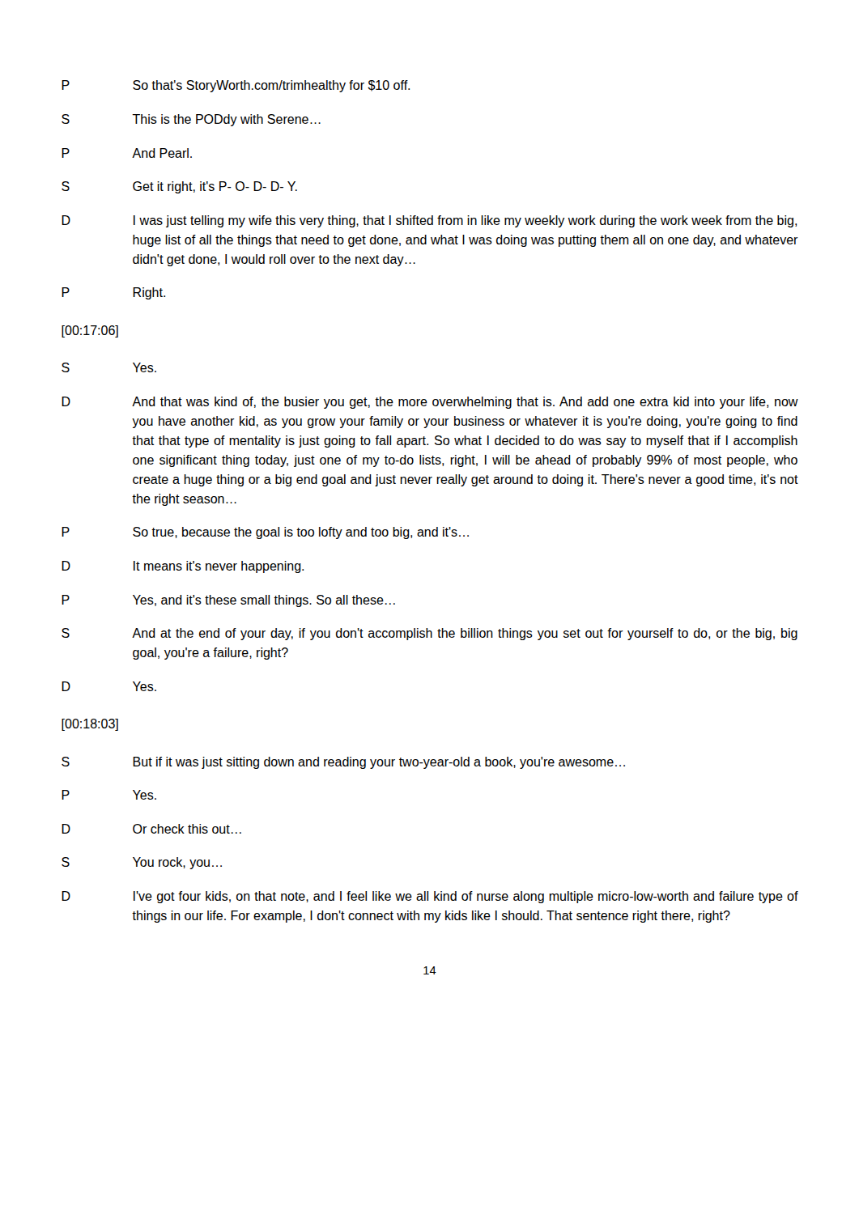P
So that's StoryWorth.com/trimhealthy for $10 off.
S
This is the PODdy with Serene…
P
And Pearl.
S
Get it right, it's P- O- D- D- Y.
D
I was just telling my wife this very thing, that I shifted from in like my weekly work during the work week from the big, huge list of all the things that need to get done, and what I was doing was putting them all on one day, and whatever didn't get done, I would roll over to the next day…
P
Right.
[00:17:06]
S
Yes.
D
And that was kind of, the busier you get, the more overwhelming that is. And add one extra kid into your life, now you have another kid, as you grow your family or your business or whatever it is you're doing, you're going to find that that type of mentality is just going to fall apart. So what I decided to do was say to myself that if I accomplish one significant thing today, just one of my to-do lists, right, I will be ahead of probably 99% of most people, who create a huge thing or a big end goal and just never really get around to doing it. There's never a good time, it's not the right season…
P
So true, because the goal is too lofty and too big, and it's…
D
It means it's never happening.
P
Yes, and it's these small things. So all these…
S
And at the end of your day, if you don't accomplish the billion things you set out for yourself to do, or the big, big goal, you're a failure, right?
D
Yes.
[00:18:03]
S
But if it was just sitting down and reading your two-year-old a book, you're awesome…
P
Yes.
D
Or check this out…
S
You rock, you…
D
I've got four kids, on that note, and I feel like we all kind of nurse along multiple micro-low-worth and failure type of things in our life. For example, I don't connect with my kids like I should. That sentence right there, right?
14